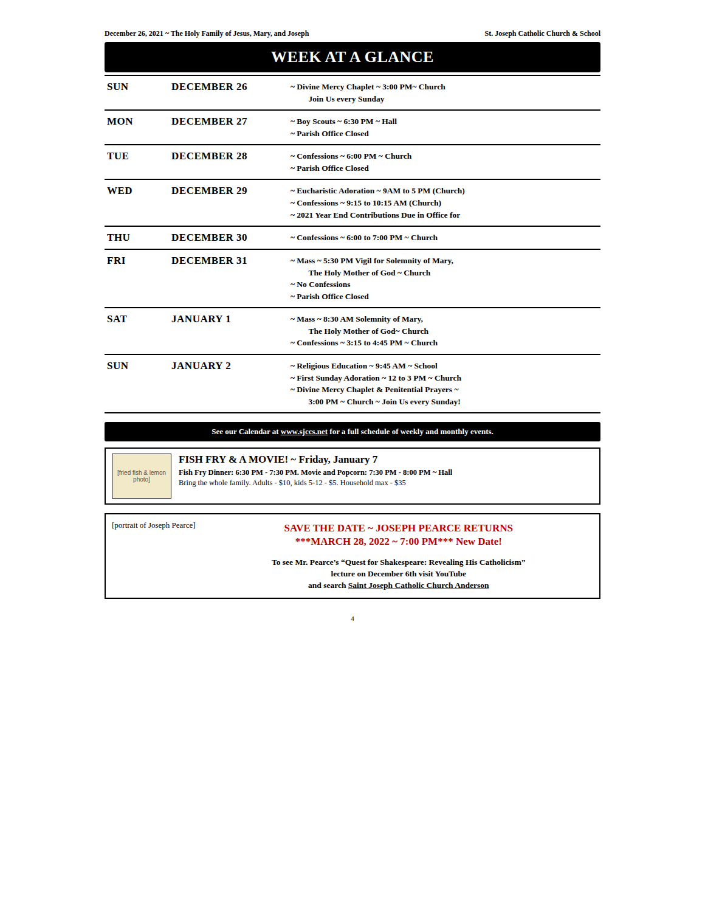December 26, 2021 ~ The Holy Family of Jesus, Mary, and Joseph St. Joseph Catholic Church & School
WEEK AT A GLANCE
| SUN | DECEMBER 26 | ~ Divine Mercy Chaplet ~ 3:00 PM~ Church Join Us every Sunday |
| MON | DECEMBER 27 | ~ Boy Scouts ~ 6:30 PM ~ Hall ~ Parish Office Closed |
| TUE | DECEMBER 28 | ~ Confessions ~ 6:00 PM ~ Church ~ Parish Office Closed |
| WED | DECEMBER 29 | ~ Eucharistic Adoration ~ 9AM to 5 PM (Church) ~ Confessions ~ 9:15 to 10:15 AM (Church) ~ 2021 Year End Contributions Due in Office for |
| THU | DECEMBER 30 | ~ Confessions ~ 6:00 to 7:00 PM ~ Church |
| FRI | DECEMBER 31 | ~ Mass ~ 5:30 PM Vigil for Solemnity of Mary, The Holy Mother of God ~ Church ~ No Confessions ~ Parish Office Closed |
| SAT | JANUARY 1 | ~ Mass ~ 8:30 AM Solemnity of Mary, The Holy Mother of God~ Church ~ Confessions ~ 3:15 to 4:45 PM ~ Church |
| SUN | JANUARY 2 | ~ Religious Education ~ 9:45 AM ~ School ~ First Sunday Adoration ~ 12 to 3 PM ~ Church ~ Divine Mercy Chaplet & Penitential Prayers ~ 3:00 PM ~ Church ~ Join Us every Sunday! |
See our Calendar at www.sjccs.net for a full schedule of weekly and monthly events.
[fried fish & lemon photo]
FISH FRY & A MOVIE! ~ Friday, January 7
Fish Fry Dinner: 6:30 PM - 7:30 PM. Movie and Popcorn: 7:30 PM - 8:00 PM ~ Hall
Bring the whole family. Adults - $10, kids 5-12 - $5. Household max - $35
[portrait of Joseph Pearce]
SAVE THE DATE ~ JOSEPH PEARCE RETURNS
***MARCH 28, 2022 ~ 7:00 PM*** New Date!
To see Mr. Pearce’s “Quest for Shakespeare: Revealing His Catholicism”
lecture on December 6th visit YouTube
and search Saint Joseph Catholic Church Anderson
4